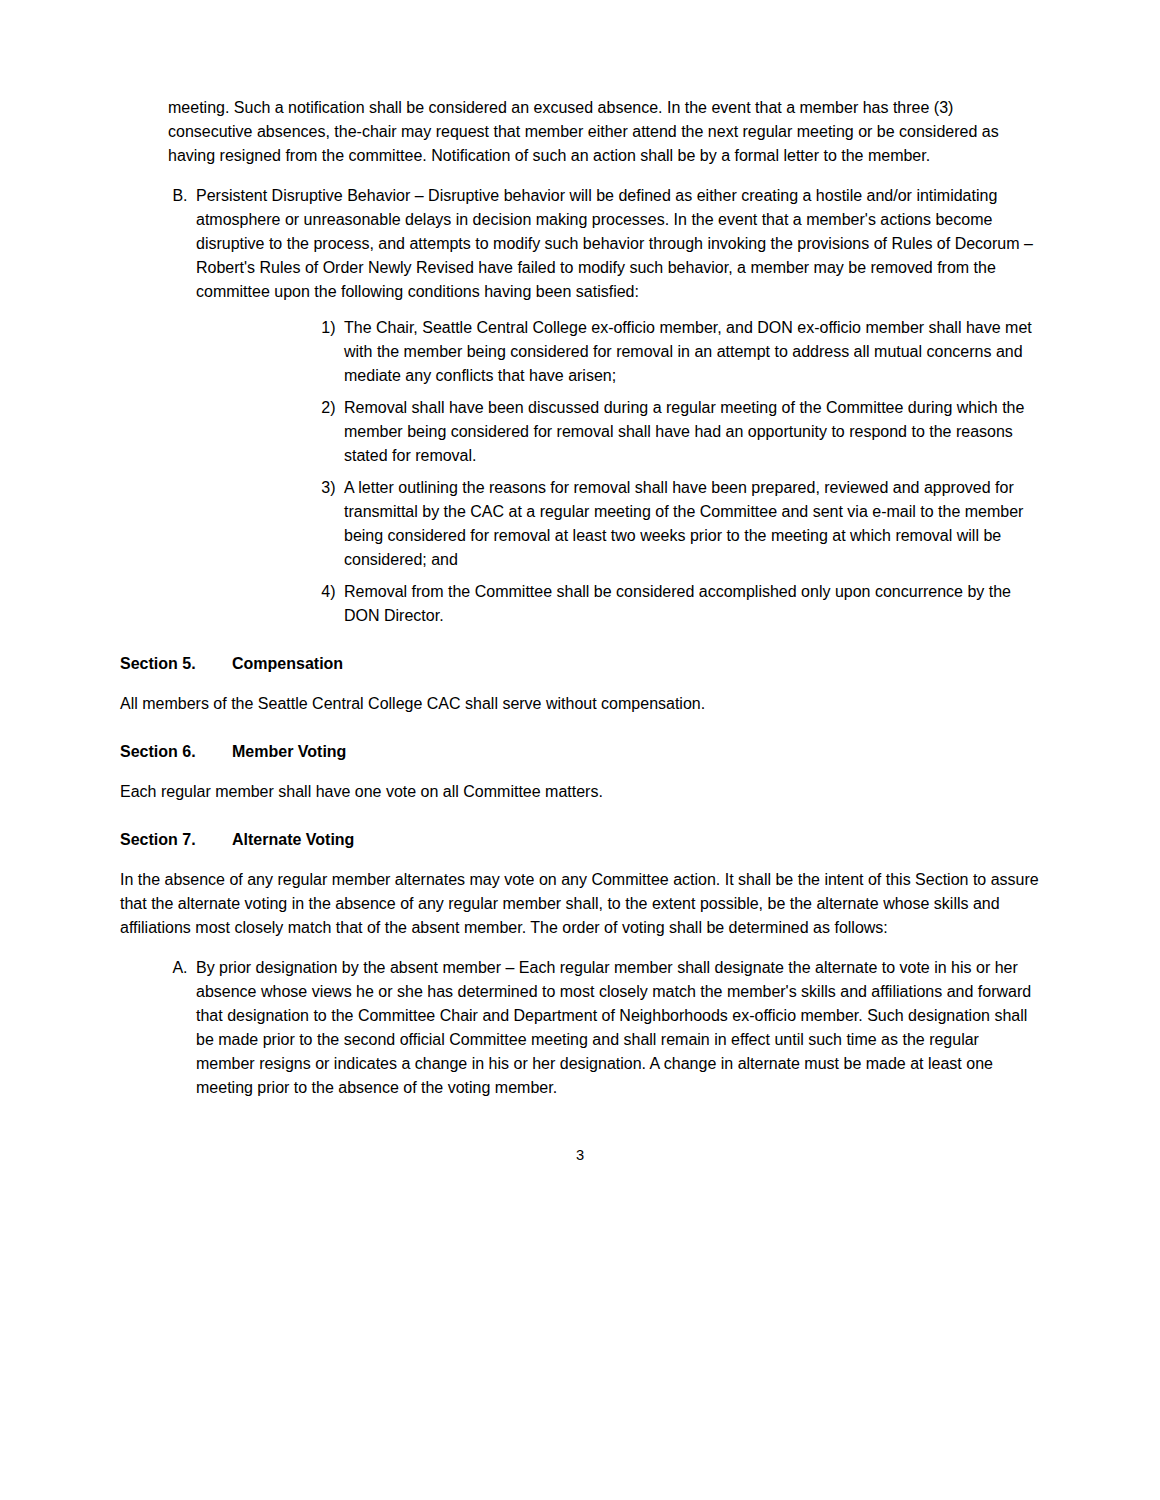meeting. Such a notification shall be considered an excused absence. In the event that a member has three (3) consecutive absences, the-chair may request that member either attend the next regular meeting or be considered as having resigned from the committee. Notification of such an action shall be by a formal letter to the member.
Persistent Disruptive Behavior – Disruptive behavior will be defined as either creating a hostile and/or intimidating atmosphere or unreasonable delays in decision making processes. In the event that a member's actions become disruptive to the process, and attempts to modify such behavior through invoking the provisions of Rules of Decorum – Robert's Rules of Order Newly Revised have failed to modify such behavior, a member may be removed from the committee upon the following conditions having been satisfied:
The Chair, Seattle Central College ex-officio member, and DON ex-officio member shall have met with the member being considered for removal in an attempt to address all mutual concerns and mediate any conflicts that have arisen;
Removal shall have been discussed during a regular meeting of the Committee during which the member being considered for removal shall have had an opportunity to respond to the reasons stated for removal.
A letter outlining the reasons for removal shall have been prepared, reviewed and approved for transmittal by the CAC at a regular meeting of the Committee and sent via e-mail to the member being considered for removal at least two weeks prior to the meeting at which removal will be considered; and
Removal from the Committee shall be considered accomplished only upon concurrence by the DON Director.
Section 5. Compensation
All members of the Seattle Central College CAC shall serve without compensation.
Section 6. Member Voting
Each regular member shall have one vote on all Committee matters.
Section 7. Alternate Voting
In the absence of any regular member alternates may vote on any Committee action. It shall be the intent of this Section to assure that the alternate voting in the absence of any regular member shall, to the extent possible, be the alternate whose skills and affiliations most closely match that of the absent member. The order of voting shall be determined as follows:
By prior designation by the absent member – Each regular member shall designate the alternate to vote in his or her absence whose views he or she has determined to most closely match the member's skills and affiliations and forward that designation to the Committee Chair and Department of Neighborhoods ex-officio member. Such designation shall be made prior to the second official Committee meeting and shall remain in effect until such time as the regular member resigns or indicates a change in his or her designation. A change in alternate must be made at least one meeting prior to the absence of the voting member.
3